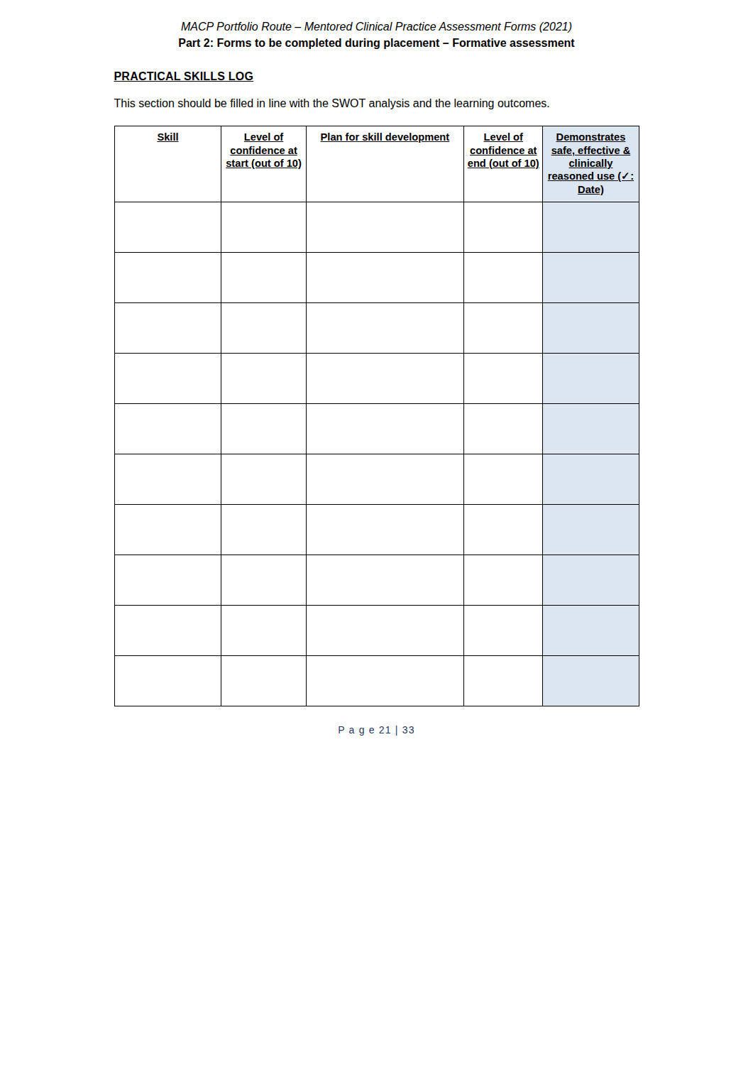MACP Portfolio Route – Mentored Clinical Practice Assessment Forms (2021)
Part 2: Forms to be completed during placement – Formative assessment
PRACTICAL SKILLS LOG
This section should be filled in line with the SWOT analysis and the learning outcomes.
| Skill | Level of confidence at start (out of 10) | Plan for skill development | Level of confidence at end (out of 10) | Demonstrates safe, effective & clinically reasoned use (✓: Date) |
| --- | --- | --- | --- | --- |
P a g e 21 | 33